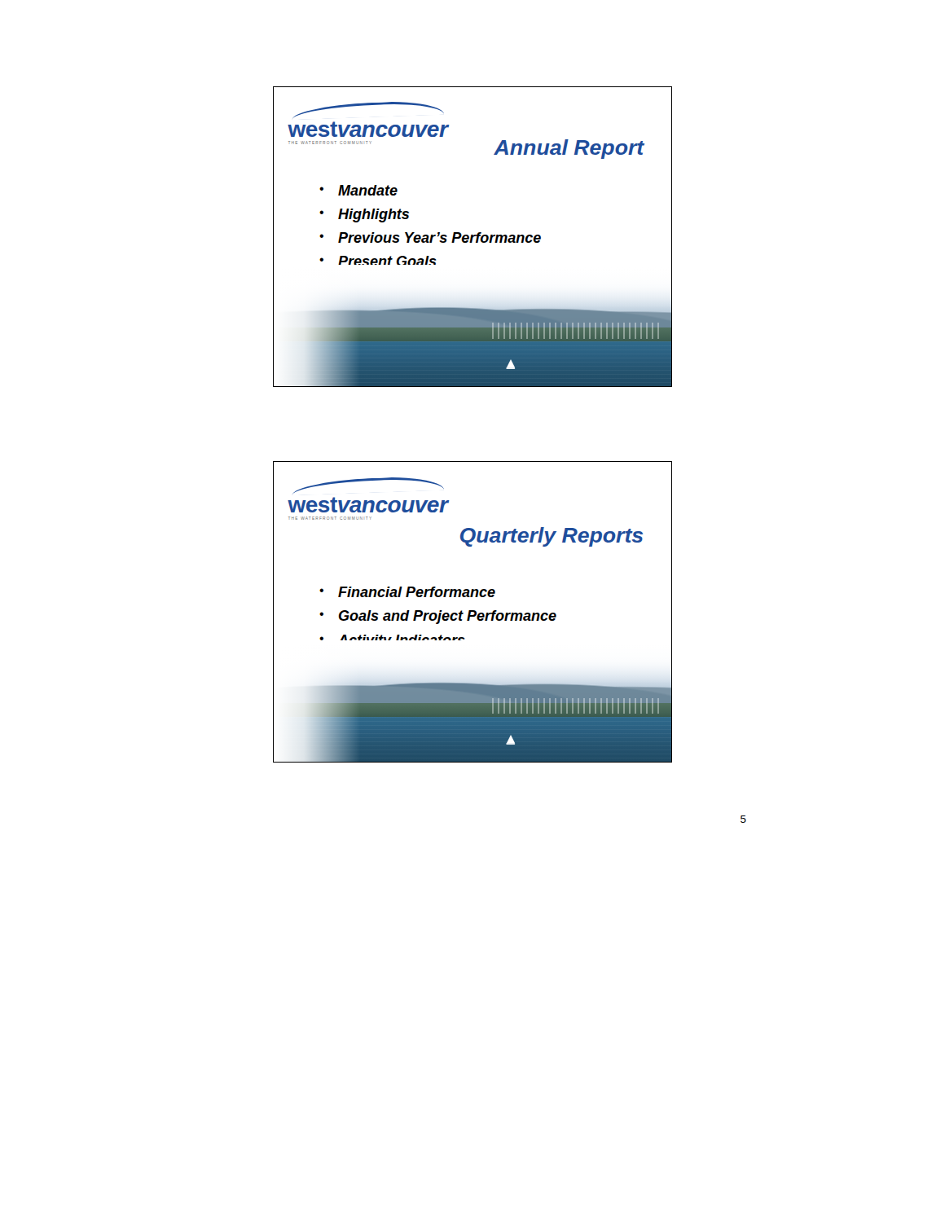west vancouver
THE WATERFRONT COMMUNITY
Annual Report
Mandate
Highlights
Previous Year’s Performance
Present Goals
Activity Indicators
Quality of Life Indicators
Financial Performance
west vancouver
THE WATERFRONT COMMUNITY
Quarterly Reports
Financial Performance
Goals and Project Performance
Activity Indicators
Issues
5